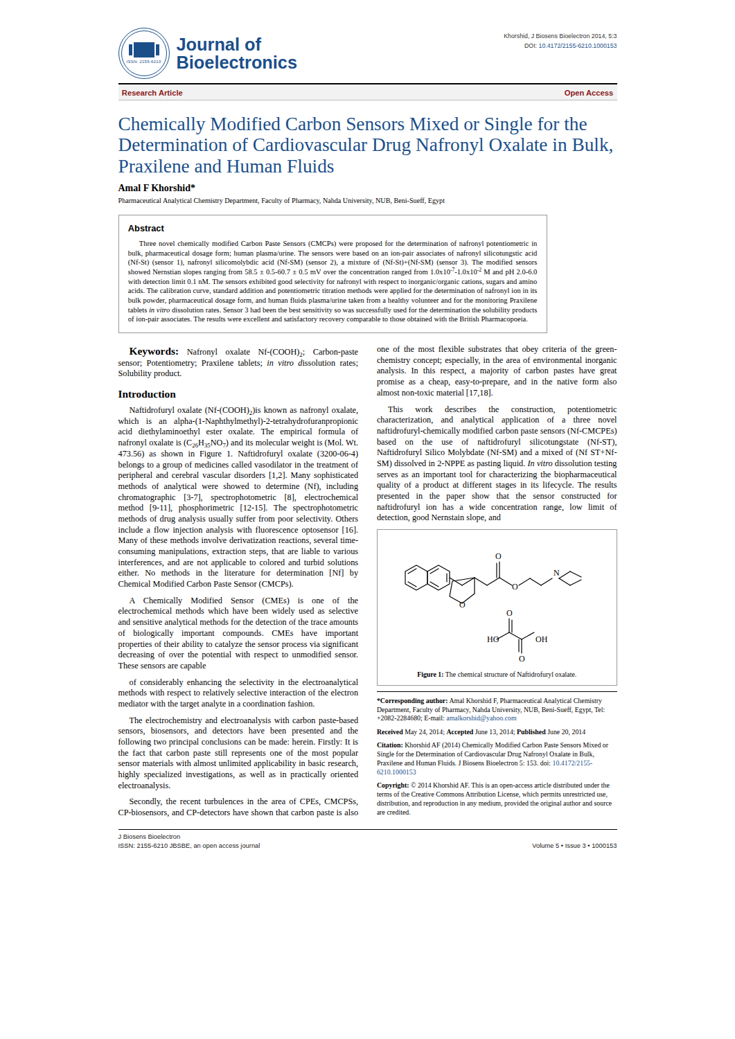ISSN: 2155-6210
Journal of
Bioelectronics
Khorshid, J Biosens Bioelectron 2014, 5:3
DOI: 10.4172/2155-6210.1000153
Research Article
Open Access
Chemically Modified Carbon Sensors Mixed or Single for the Determination of Cardiovascular Drug Nafronyl Oxalate in Bulk, Praxilene and Human Fluids
Amal F Khorshid*
Pharmaceutical Analytical Chemistry Department, Faculty of Pharmacy, Nahda University, NUB, Beni-Sueff, Egypt
Abstract
Three novel chemically modified Carbon Paste Sensors (CMCPs) were proposed for the determination of nafronyl potentiometric in bulk, pharmaceutical dosage form; human plasma/urine. The sensors were based on an ion-pair associates of nafronyl silicotungstic acid (Nf-St) (sensor 1), nafronyl silicomolybdic acid (Nf-SM) (sensor 2), a mixture of (Nf-St)+(Nf-SM) (sensor 3). The modified sensors showed Nernstian slopes ranging from 58.5 ± 0.5-60.7 ± 0.5 mV over the concentration ranged from 1.0x10-7-1.0x10-2 M and pH 2.0-6.0 with detection limit 0.1 nM. The sensors exhibited good selectivity for nafronyl with respect to inorganic/organic cations, sugars and amino acids. The calibration curve, standard addition and potentiometric titration methods were applied for the determination of nafronyl ion in its bulk powder, pharmaceutical dosage form, and human fluids plasma/urine taken from a healthy volunteer and for the monitoring Praxilene tablets in vitro dissolution rates. Sensor 3 had been the best sensitivity so was successfully used for the determination the solubility products of ion-pair associates. The results were excellent and satisfactory recovery comparable to those obtained with the British Pharmacopoeia.
Keywords: Nafronyl oxalate Nf-(COOH)2; Carbon-paste sensor; Potentiometry; Praxilene tablets; in vitro dissolution rates; Solubility product.
Introduction
Naftidrofuryl oxalate (Nf-(COOH)2)is known as nafronyl oxalate, which is an alpha-(1-Naphthylmethyl)-2-tetrahydrofuranpropionic acid diethylaminoethyl ester oxalate. The empirical formula of nafronyl oxalate is (C26H35NO7) and its molecular weight is (Mol. Wt. 473.56) as shown in Figure 1. Naftidrofuryl oxalate (3200-06-4) belongs to a group of medicines called vasodilator in the treatment of peripheral and cerebral vascular disorders [1,2]. Many sophisticated methods of analytical were showed to determine (Nf), including chromatographic [3-7], spectrophotometric [8], electrochemical method [9-11], phosphorimetric [12-15]. The spectrophotometric methods of drug analysis usually suffer from poor selectivity. Others include a flow injection analysis with fluorescence optosensor [16]. Many of these methods involve derivatization reactions, several time-consuming manipulations, extraction steps, that are liable to various interferences, and are not applicable to colored and turbid solutions either. No methods in the literature for determination [Nf] by Chemical Modified Carbon Paste Sensor (CMCPs).
A Chemically Modified Sensor (CMEs) is one of the electrochemical methods which have been widely used as selective and sensitive analytical methods for the detection of the trace amounts of biologically important compounds. CMEs have important properties of their ability to catalyze the sensor process via significant decreasing of over the potential with respect to unmodified sensor. These sensors are capable
of considerably enhancing the selectivity in the electroanalytical methods with respect to relatively selective interaction of the electron mediator with the target analyte in a coordination fashion.
The electrochemistry and electroanalysis with carbon paste-based sensors, biosensors, and detectors have been presented and the following two principal conclusions can be made: herein. Firstly: It is the fact that carbon paste still represents one of the most popular sensor materials with almost unlimited applicability in basic research, highly specialized investigations, as well as in practically oriented electroanalysis.
Secondly, the recent turbulences in the area of CPEs, CMCPSs, CP-biosensors, and CP-detectors have shown that carbon paste is also one of the most flexible substrates that obey criteria of the green-chemistry concept; especially, in the area of environmental inorganic analysis. In this respect, a majority of carbon pastes have great promise as a cheap, easy-to-prepare, and in the native form also almost non-toxic material [17,18].
This work describes the construction, potentiometric characterization, and analytical application of a three novel naftidrofuryl-chemically modified carbon paste sensors (Nf-CMCPEs) based on the use of naftidrofuryl silicotungstate (Nf-ST), Naftidrofuryl Silico Molybdate (Nf-SM) and a mixed of (Nf ST+Nf-SM) dissolved in 2-NPPE as pasting liquid. In vitro dissolution testing serves as an important tool for characterizing the biopharmaceutical quality of a product at different stages in its lifecycle. The results presented in the paper show that the sensor constructed for naftidrofuryl ion has a wide concentration range, low limit of detection, good Nernstain slope, and
O O N O HO OH O O
Figure 1: The chemical structure of Naftidrofuryl oxalate.
*Corresponding author: Amal Khorshid F, Pharmaceutical Analytical Chemistry Department, Faculty of Pharmacy, Nahda University, NUB, Beni-Sueff, Egypt, Tel: +2082-2284680; E-mail: amalkorshid@yahoo.com
Received May 24, 2014; Accepted June 13, 2014; Published June 20, 2014
Citation: Khorshid AF (2014) Chemically Modified Carbon Paste Sensors Mixed or Single for the Determination of Cardiovascular Drug Nafronyl Oxalate in Bulk, Praxilene and Human Fluids. J Biosens Bioelectron 5: 153. doi: 10.4172/2155-6210.1000153
Copyright: © 2014 Khorshid AF. This is an open-access article distributed under the terms of the Creative Commons Attribution License, which permits unrestricted use, distribution, and reproduction in any medium, provided the original author and source are credited.
J Biosens Bioelectron
ISSN: 2155-6210 JBSBE, an open access journal
Volume 5 • Issue 3 • 1000153